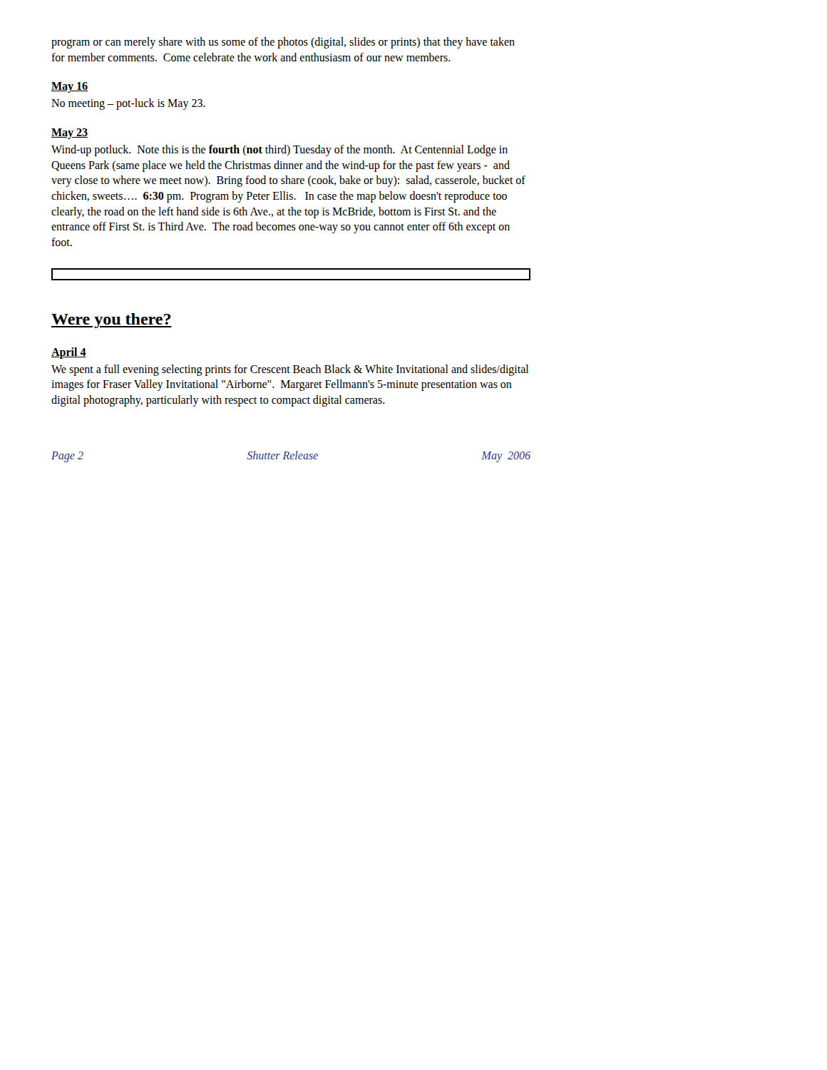program or can merely share with us some of the photos (digital, slides or prints) that they have taken for member comments. Come celebrate the work and enthusiasm of our new members.
May 16
No meeting – pot-luck is May 23.
May 23
Wind-up potluck. Note this is the fourth (not third) Tuesday of the month. At Centennial Lodge in Queens Park (same place we held the Christmas dinner and the wind-up for the past few years - and very close to where we meet now). Bring food to share (cook, bake or buy): salad, casserole, bucket of chicken, sweets…. 6:30 pm. Program by Peter Ellis. In case the map below doesn't reproduce too clearly, the road on the left hand side is 6th Ave., at the top is McBride, bottom is First St. and the entrance off First St. is Third Ave. The road becomes one-way so you cannot enter off 6th except on foot.
Were you there?
April 4
We spent a full evening selecting prints for Crescent Beach Black & White Invitational and slides/digital images for Fraser Valley Invitational "Airborne". Margaret Fellmann's 5-minute presentation was on digital photography, particularly with respect to compact digital cameras.
Page 2
Shutter Release
May 2006